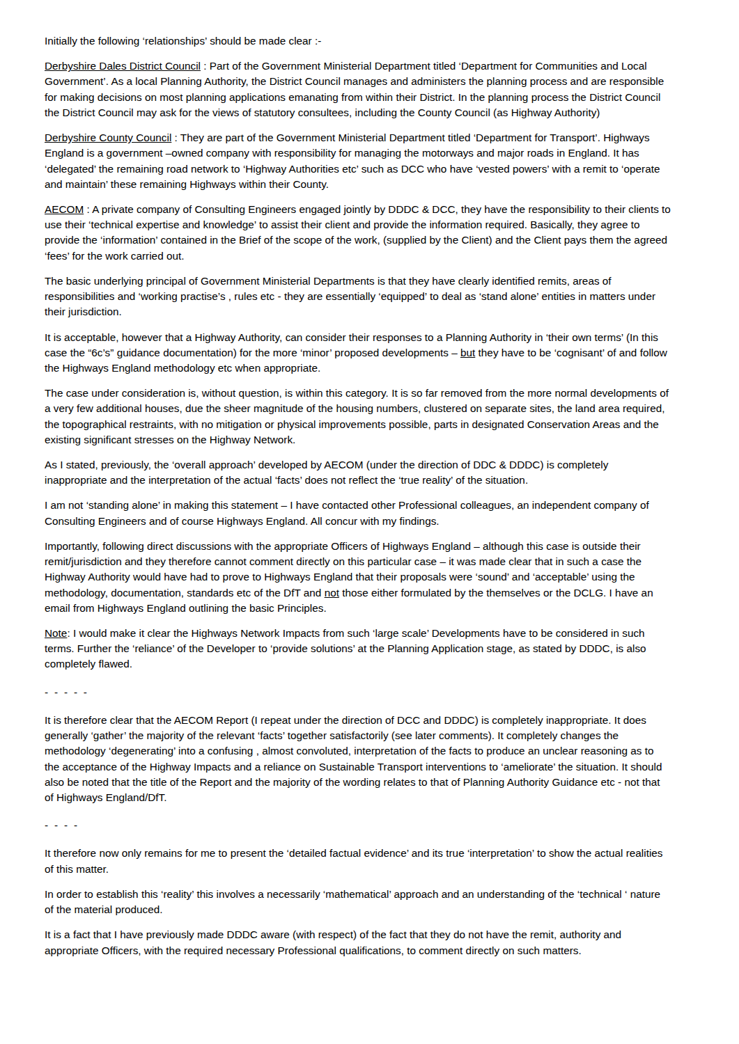Initially the following ‘relationships’ should be made clear :-
Derbyshire Dales District Council : Part of the Government Ministerial Department titled ‘Department for Communities and Local Government’. As a local Planning Authority, the District Council manages and administers the planning process and are responsible for making decisions on most planning applications emanating from within their District. In the planning process the District Council the District Council may ask for the views of statutory consultees, including the County Council (as Highway Authority)
Derbyshire County Council : They are part of the Government Ministerial Department titled ‘Department for Transport’. Highways England is a government –owned company with responsibility for managing the motorways and major roads in England. It has ‘delegated’ the remaining road network to ‘Highway Authorities etc’ such as DCC who have ‘vested powers’ with a remit to ‘operate and maintain’ these remaining Highways within their County.
AECOM : A private company of Consulting Engineers engaged jointly by DDDC & DCC, they have the responsibility to their clients to use their ‘technical expertise and knowledge’ to assist their client and provide the information required. Basically, they agree to provide the ‘information’ contained in the Brief of the scope of the work, (supplied by the Client) and the Client pays them the agreed ‘fees’ for the work carried out.
The basic underlying principal of Government Ministerial Departments is that they have clearly identified remits, areas of responsibilities and ‘working practise’s , rules etc - they are essentially ‘equipped’ to deal as ‘stand alone’ entities in matters under their jurisdiction.
It is acceptable, however that a Highway Authority, can consider their responses to a Planning Authority in ‘their own terms’ (In this case the “6c’s” guidance documentation) for the more ‘minor’ proposed developments – but they have to be ‘cognisant’ of and follow the Highways England methodology etc when appropriate.
The case under consideration is, without question, is within this category. It is so far removed from the more normal developments of a very few additional houses, due the sheer magnitude of the housing numbers, clustered on separate sites, the land area required, the topographical restraints, with no mitigation or physical improvements possible, parts in designated Conservation Areas and the existing significant stresses on the Highway Network.
As I stated, previously, the ‘overall approach’ developed by AECOM (under the direction of DDC & DDDC) is completely inappropriate and the interpretation of the actual ‘facts’ does not reflect the ‘true reality’ of the situation.
I am not ‘standing alone’ in making this statement – I have contacted other Professional colleagues, an independent company of Consulting Engineers and of course Highways England. All concur with my findings.
Importantly, following direct discussions with the appropriate Officers of Highways England – although this case is outside their remit/jurisdiction and they therefore cannot comment directly on this particular case – it was made clear that in such a case the Highway Authority would have had to prove to Highways England that their proposals were ‘sound’ and ‘acceptable’ using the methodology, documentation, standards etc of the DfT and not those either formulated by the themselves or the DCLG. I have an email from Highways England outlining the basic Principles.
Note: I would make it clear the Highways Network Impacts from such ‘large scale’ Developments have to be considered in such terms. Further the ‘reliance’ of the Developer to ‘provide solutions’ at the Planning Application stage, as stated by DDDC, is also completely flawed.
- - - - -
It is therefore clear that the AECOM Report (I repeat under the direction of DCC and DDDC) is completely inappropriate. It does generally ‘gather’ the majority of the relevant ‘facts’ together satisfactorily (see later comments). It completely changes the methodology ‘degenerating’ into a confusing , almost convoluted, interpretation of the facts to produce an unclear reasoning as to the acceptance of the Highway Impacts and a reliance on Sustainable Transport interventions to ‘ameliorate’ the situation. It should also be noted that the title of the Report and the majority of the wording relates to that of Planning Authority Guidance etc - not that of Highways England/DfT.
- - - -
It therefore now only remains for me to present the ‘detailed factual evidence’ and its true ‘interpretation’ to show the actual realities of this matter.
In order to establish this ‘reality’ this involves a necessarily ‘mathematical’ approach and an understanding of the ‘technical ‘ nature of the material produced.
It is a fact that I have previously made DDDC aware (with respect) of the fact that they do not have the remit, authority and appropriate Officers, with the required necessary Professional qualifications, to comment directly on such matters.